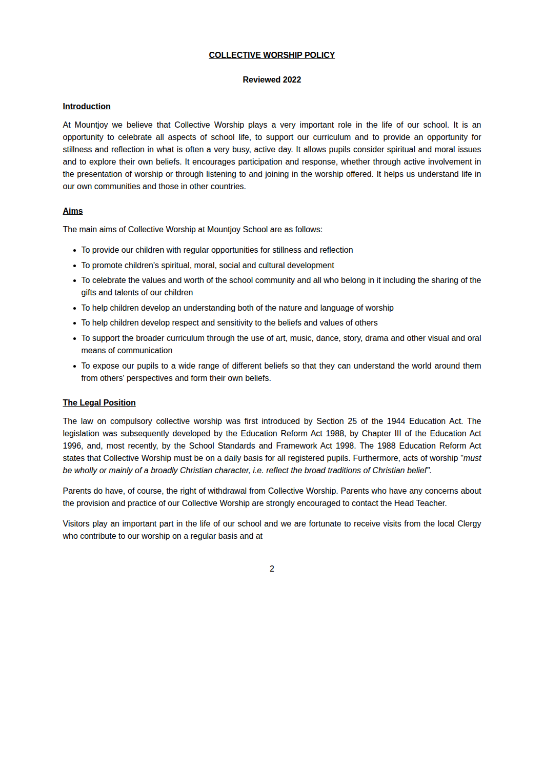COLLECTIVE WORSHIP POLICY
Reviewed 2022
Introduction
At Mountjoy we believe that Collective Worship plays a very important role in the life of our school. It is an opportunity to celebrate all aspects of school life, to support our curriculum and to provide an opportunity for stillness and reflection in what is often a very busy, active day. It allows pupils consider spiritual and moral issues and to explore their own beliefs. It encourages participation and response, whether through active involvement in the presentation of worship or through listening to and joining in the worship offered. It helps us understand life in our own communities and those in other countries.
Aims
The main aims of Collective Worship at Mountjoy School are as follows:
To provide our children with regular opportunities for stillness and reflection
To promote children's spiritual, moral, social and cultural development
To celebrate the values and worth of the school community and all who belong in it including the sharing of the gifts and talents of our children
To help children develop an understanding both of the nature and language of worship
To help children develop respect and sensitivity to the beliefs and values of others
To support the broader curriculum through the use of art, music, dance, story, drama and other visual and oral means of communication
To expose our pupils to a wide range of different beliefs so that they can understand the world around them from others' perspectives and form their own beliefs.
The Legal Position
The law on compulsory collective worship was first introduced by Section 25 of the 1944 Education Act. The legislation was subsequently developed by the Education Reform Act 1988, by Chapter III of the Education Act 1996, and, most recently, by the School Standards and Framework Act 1998. The 1988 Education Reform Act states that Collective Worship must be on a daily basis for all registered pupils. Furthermore, acts of worship "must be wholly or mainly of a broadly Christian character, i.e. reflect the broad traditions of Christian belief".
Parents do have, of course, the right of withdrawal from Collective Worship. Parents who have any concerns about the provision and practice of our Collective Worship are strongly encouraged to contact the Head Teacher.
Visitors play an important part in the life of our school and we are fortunate to receive visits from the local Clergy who contribute to our worship on a regular basis and at
2